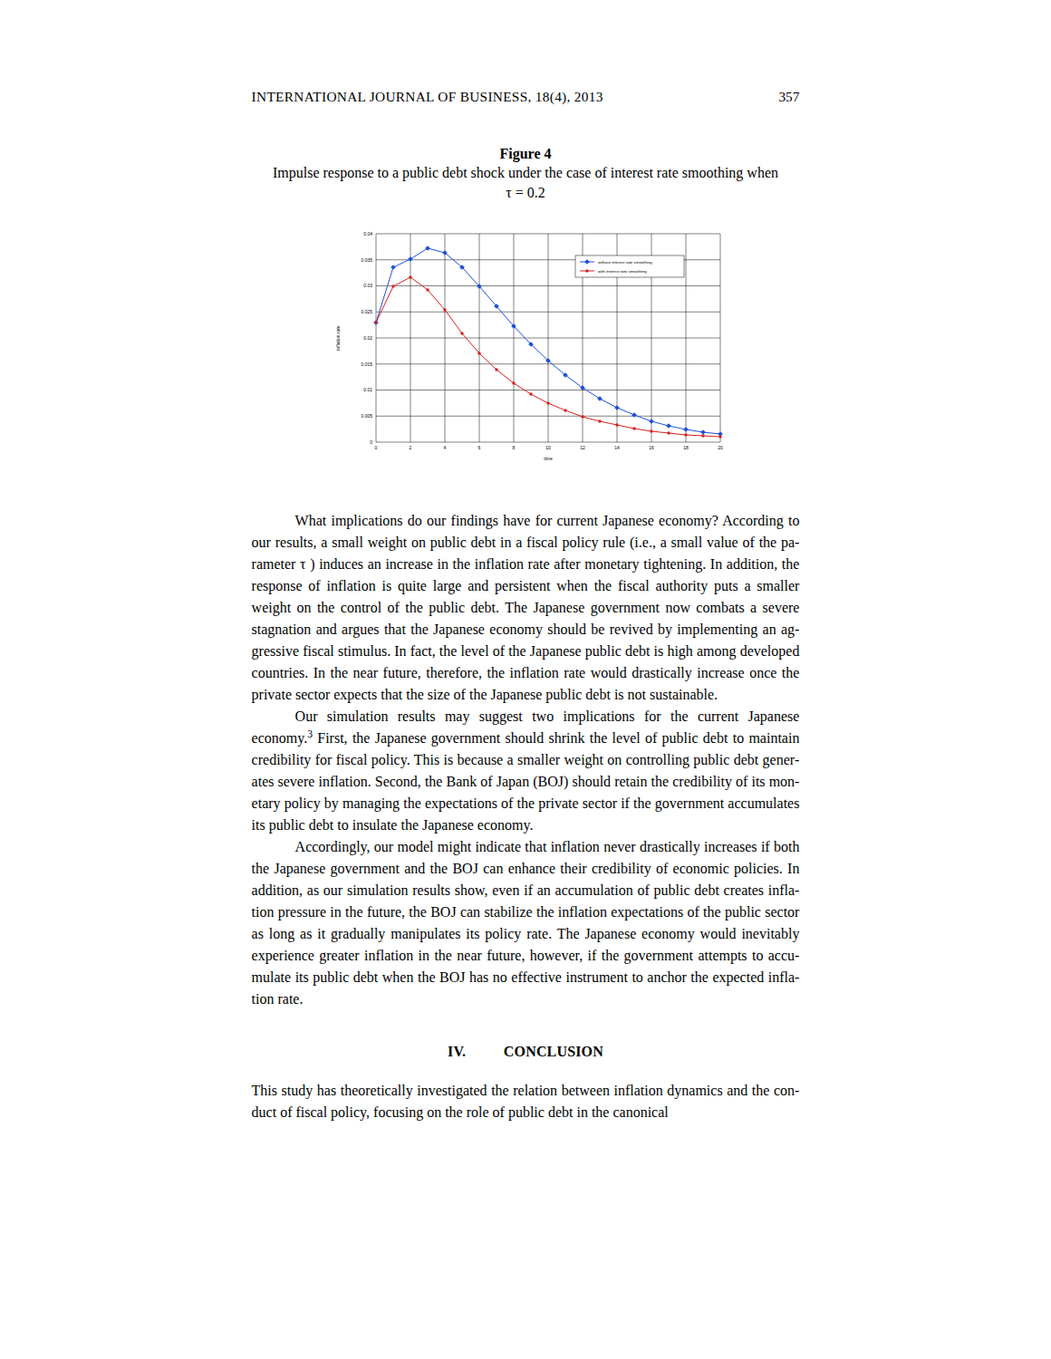INTERNATIONAL JOURNAL OF BUSINESS, 18(4), 2013 357
Figure 4 Impulse response to a public debt shock under the case of interest rate smoothing when τ = 0.2
0 0.005 0.01 0.015 0.02 0.025 0.03 0.035 0.04 0 2 4 6 8 10 12 14 16 18 20 time inflation rate without interest rate smoothing with interest rate smoothing
What implications do our findings have for current Japanese economy? According to our results, a small weight on public debt in a fiscal policy rule (i.e., a small value of the parameter τ ) induces an increase in the inflation rate after monetary tightening. In addition, the response of inflation is quite large and persistent when the fiscal authority puts a smaller weight on the control of the public debt. The Japanese government now combats a severe stagnation and argues that the Japanese economy should be revived by implementing an aggressive fiscal stimulus. In fact, the level of the Japanese public debt is high among developed countries. In the near future, therefore, the inflation rate would drastically increase once the private sector expects that the size of the Japanese public debt is not sustainable.
Our simulation results may suggest two implications for the current Japanese economy.3 First, the Japanese government should shrink the level of public debt to maintain credibility for fiscal policy. This is because a smaller weight on controlling public debt generates severe inflation. Second, the Bank of Japan (BOJ) should retain the credibility of its monetary policy by managing the expectations of the private sector if the government accumulates its public debt to insulate the Japanese economy.
Accordingly, our model might indicate that inflation never drastically increases if both the Japanese government and the BOJ can enhance their credibility of economic policies. In addition, as our simulation results show, even if an accumulation of public debt creates inflation pressure in the future, the BOJ can stabilize the inflation expectations of the public sector as long as it gradually manipulates its policy rate. The Japanese economy would inevitably experience greater inflation in the near future, however, if the government attempts to accumulate its public debt when the BOJ has no effective instrument to anchor the expected inflation rate.
IV. CONCLUSION
This study has theoretically investigated the relation between inflation dynamics and the conduct of fiscal policy, focusing on the role of public debt in the canonical